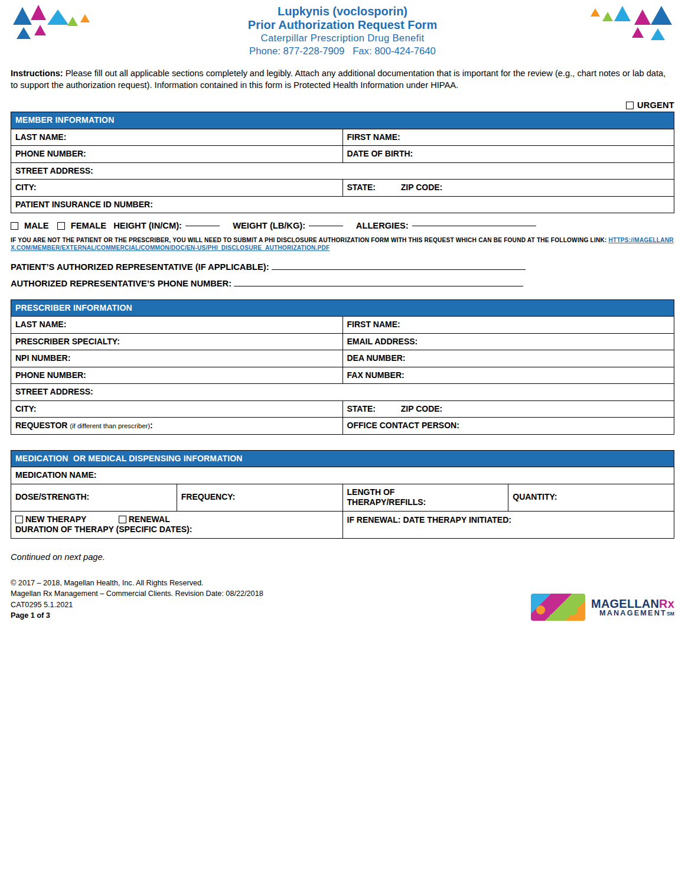Lupkynis (voclosporin)
Prior Authorization Request Form
Caterpillar Prescription Drug Benefit
Phone: 877-228-7909 Fax: 800-424-7640
Instructions: Please fill out all applicable sections completely and legibly. Attach any additional documentation that is important for the review (e.g., chart notes or lab data, to support the authorization request). Information contained in this form is Protected Health Information under HIPAA.
URGENT
| MEMBER INFORMATION |
| LAST NAME: | FIRST NAME: |
| PHONE NUMBER: | DATE OF BIRTH: |
| STREET ADDRESS: |
| CITY: | STATE: ZIP CODE: |
| PATIENT INSURANCE ID NUMBER: |
MALE FEMALE HEIGHT (IN/CM): WEIGHT (LB/KG): ALLERGIES:
IF YOU ARE NOT THE PATIENT OR THE PRESCRIBER, YOU WILL NEED TO SUBMIT A PHI DISCLOSURE AUTHORIZATION FORM WITH THIS REQUEST WHICH CAN BE FOUND AT THE FOLLOWING LINK: HTTPS://MAGELLANRX.COM/MEMBER/EXTERNAL/COMMERCIAL/COMMON/DOC/EN-US/PHI_DISCLOSURE_AUTHORIZATION.PDF
PATIENT’S AUTHORIZED REPRESENTATIVE (IF APPLICABLE):
AUTHORIZED REPRESENTATIVE’S PHONE NUMBER:
| PRESCRIBER INFORMATION |
| LAST NAME: | FIRST NAME: |
| PRESCRIBER SPECIALTY: | EMAIL ADDRESS: |
| NPI NUMBER: | DEA NUMBER: |
| PHONE NUMBER: | FAX NUMBER: |
| STREET ADDRESS: |
| CITY: | STATE: ZIP CODE: |
| REQUESTOR (if different than prescriber) : | OFFICE CONTACT PERSON: |
| MEDICATION OR MEDICAL DISPENSING INFORMATION |
| MEDICATION NAME: |
| DOSE/STRENGTH: | FREQUENCY: | LENGTH OF THERAPY/REFILLS: | QUANTITY: |
| NEW THERAPY RENEWAL DURATION OF THERAPY (SPECIFIC DATES): | IF RENEWAL: DATE THERAPY INITIATED: |
Continued on next page.
© 2017 – 2018, Magellan Health, Inc. All Rights Reserved.
Magellan Rx Management – Commercial Clients. Revision Date: 08/22/2018
CAT0295 5.1.2021
Page 1 of 3
MAGELLANRx
MANAGEMENTSM